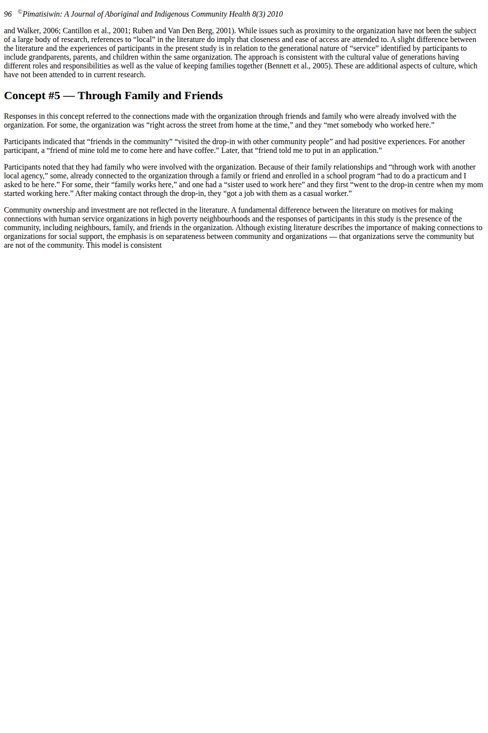96 ©Pimatisiwin: A Journal of Aboriginal and Indigenous Community Health 8(3) 2010
and Walker, 2006; Cantillon et al., 2001; Ruben and Van Den Berg, 2001). While issues such as proximity to the organization have not been the subject of a large body of research, references to “local” in the literature do imply that closeness and ease of access are attended to. A slight difference between the literature and the experiences of participants in the present study is in relation to the generational nature of “service” identified by participants to include grandparents, parents, and children within the same organization. The approach is consistent with the cultural value of generations having different roles and responsibilities as well as the value of keeping families together (Bennett et al., 2005). These are additional aspects of culture, which have not been attended to in current research.
Concept #5 — Through Family and Friends
Responses in this concept referred to the connections made with the organization through friends and family who were already involved with the organization. For some, the organization was “right across the street from home at the time,” and they “met somebody who worked here.”
Participants indicated that “friends in the community” “visited the drop-in with other community people” and had positive experiences. For another participant, a “friend of mine told me to come here and have coffee.” Later, that “friend told me to put in an application.”
Participants noted that they had family who were involved with the organization. Because of their family relationships and “through work with another local agency,” some, already connected to the organization through a family or friend and enrolled in a school program “had to do a practicum and I asked to be here.” For some, their “family works here,” and one had a “sister used to work here” and they first “went to the drop-in centre when my mom started working here.” After making contact through the drop-in, they “got a job with them as a casual worker.”
Community ownership and investment are not reflected in the literature. A fundamental difference between the literature on motives for making connections with human service organizations in high poverty neighbourhoods and the responses of participants in this study is the presence of the community, including neighbours, family, and friends in the organization. Although existing literature describes the importance of making connections to organizations for social support, the emphasis is on separateness between community and organizations — that organizations serve the community but are not of the community. This model is consistent